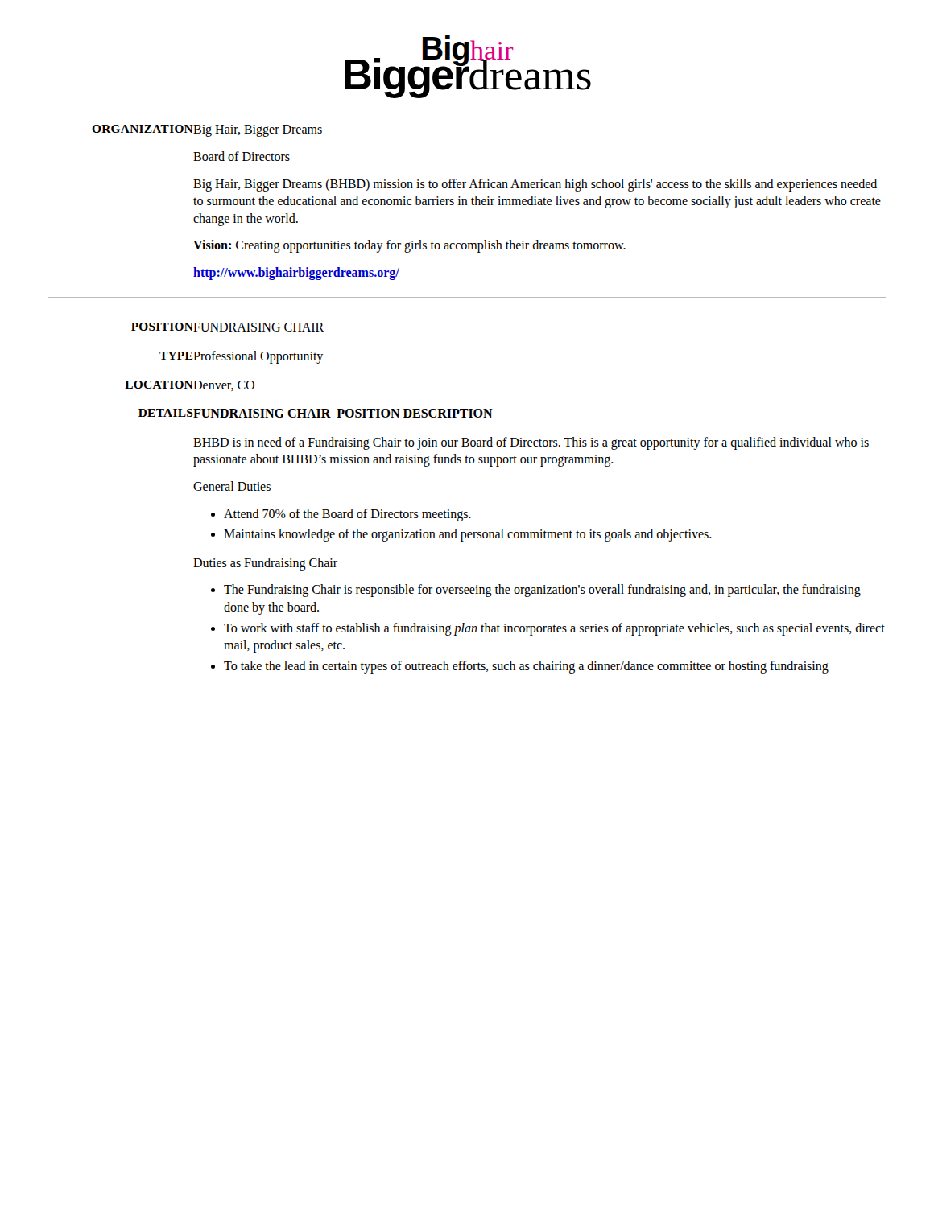Big hair
Bigger dreams
| ORGANIZATION | Big Hair, Bigger Dreams Board of Directors Big Hair, Bigger Dreams (BHBD) mission is to offer African American high school girls' access to the skills and experiences needed to surmount the educational and economic barriers in their immediate lives and grow to become socially just adult leaders who create change in the world. Vision: Creating opportunities today for girls to accomplish their dreams tomorrow. http://www.bighairbiggerdreams.org/ |
| POSITION | FUNDRAISING CHAIR |
| TYPE | Professional Opportunity |
| LOCATION | Denver, CO |
| DETAILS | FUNDRAISING CHAIR POSITION DESCRIPTION BHBD is in need of a Fundraising Chair to join our Board of Directors. This is a great opportunity for a qualified individual who is passionate about BHBD’s mission and raising funds to support our programming. General Duties Attend 70% of the Board of Directors meetings. Maintains knowledge of the organization and personal commitment to its goals and objectives. Duties as Fundraising Chair The Fundraising Chair is responsible for overseeing the organization's overall fundraising and, in particular, the fundraising done by the board. To work with staff to establish a fundraising plan that incorporates a series of appropriate vehicles, such as special events, direct mail, product sales, etc. To take the lead in certain types of outreach efforts, such as chairing a dinner/dance committee or hosting fundraising |